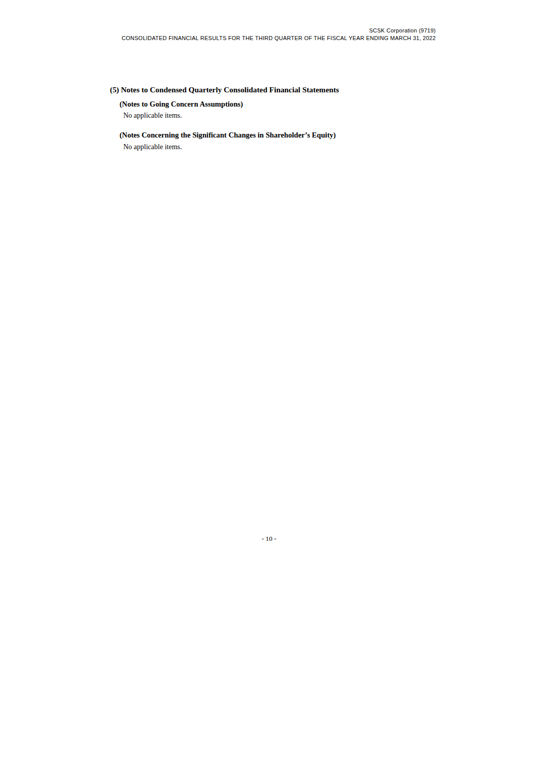SCSK Corporation (9719)
CONSOLIDATED FINANCIAL RESULTS FOR THE THIRD QUARTER OF THE FISCAL YEAR ENDING MARCH 31, 2022
(5) Notes to Condensed Quarterly Consolidated Financial Statements
(Notes to Going Concern Assumptions)
No applicable items.
(Notes Concerning the Significant Changes in Shareholder’s Equity)
No applicable items.
- 10 -